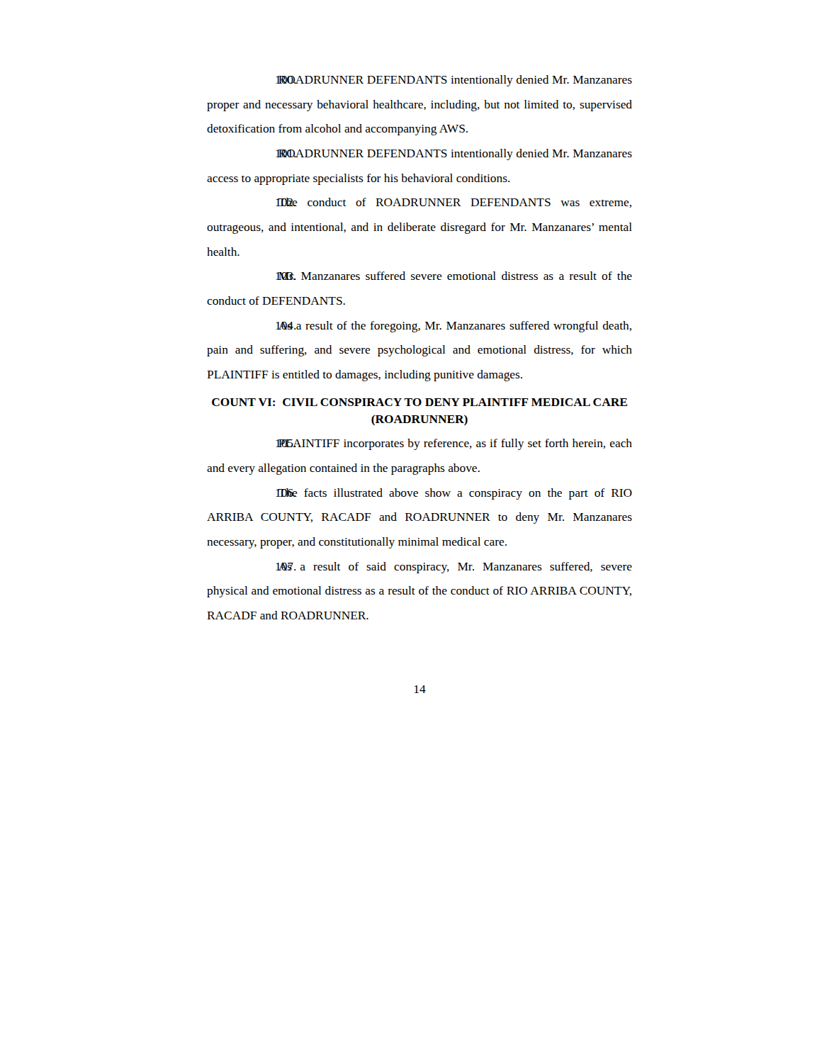100. ROADRUNNER DEFENDANTS intentionally denied Mr. Manzanares proper and necessary behavioral healthcare, including, but not limited to, supervised detoxification from alcohol and accompanying AWS.
101. ROADRUNNER DEFENDANTS intentionally denied Mr. Manzanares access to appropriate specialists for his behavioral conditions.
102. The conduct of ROADRUNNER DEFENDANTS was extreme, outrageous, and intentional, and in deliberate disregard for Mr. Manzanares’ mental health.
103. Mr. Manzanares suffered severe emotional distress as a result of the conduct of DEFENDANTS.
104. As a result of the foregoing, Mr. Manzanares suffered wrongful death, pain and suffering, and severe psychological and emotional distress, for which PLAINTIFF is entitled to damages, including punitive damages.
COUNT VI: CIVIL CONSPIRACY TO DENY PLAINTIFF MEDICAL CARE(ROADRUNNER)
105. PLAINTIFF incorporates by reference, as if fully set forth herein, each and every allegation contained in the paragraphs above.
106. The facts illustrated above show a conspiracy on the part of RIO ARRIBA COUNTY, RACADF and ROADRUNNER to deny Mr. Manzanares necessary, proper, and constitutionally minimal medical care.
107. As a result of said conspiracy, Mr. Manzanares suffered, severe physical and emotional distress as a result of the conduct of RIO ARRIBA COUNTY, RACADF and ROADRUNNER.
14